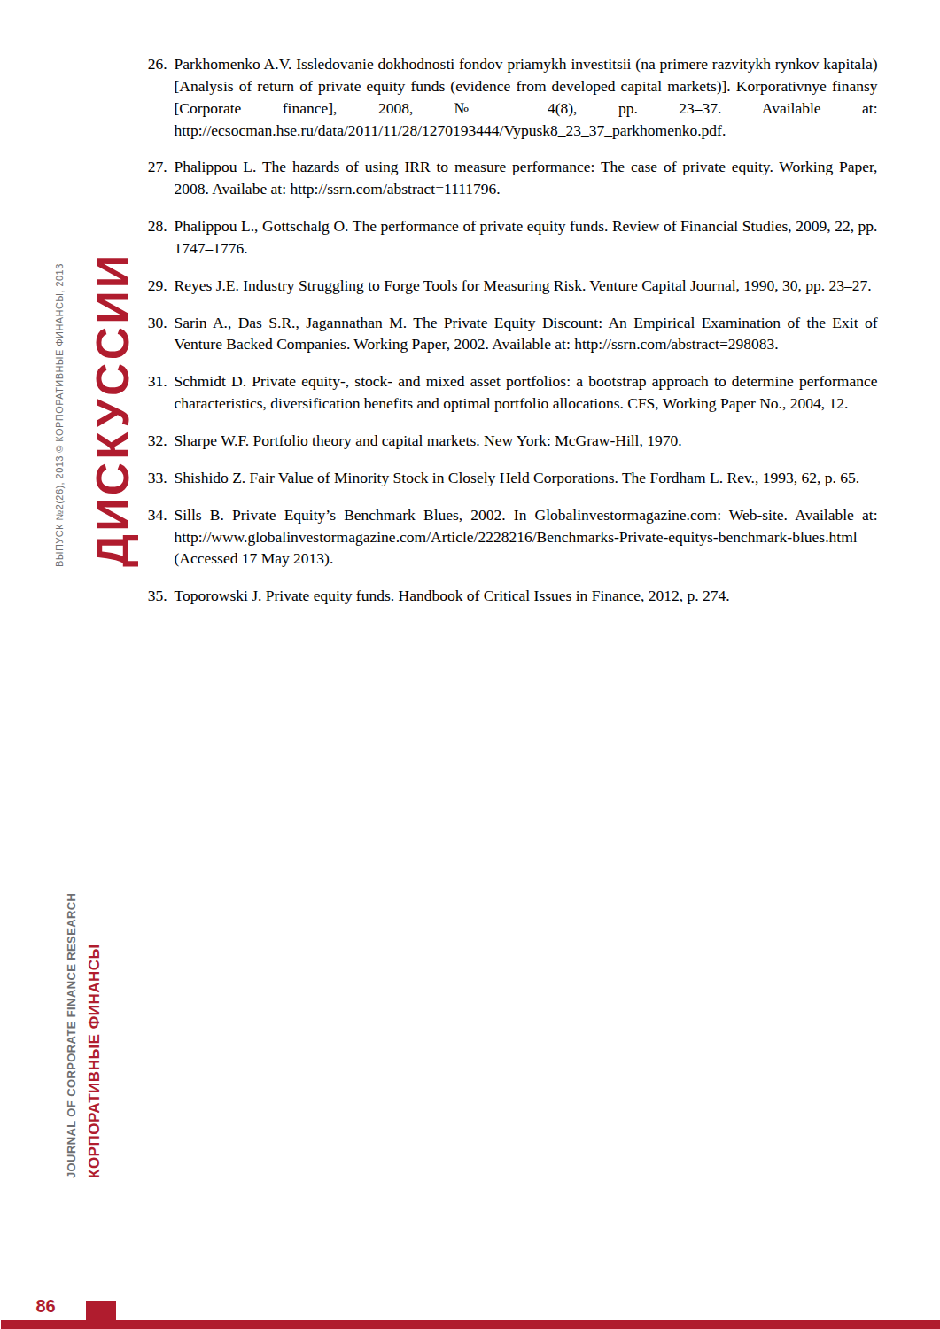ДИСКУССИИ
ВЫПУСК №2(26), 2013 © КОРПОРАТИВНЫЕ ФИНАНСЫ, 2013
КОРПОРАТИВНЫЕ ФИНАНСЫ
JOURNAL OF CORPORATE FINANCE RESEARCH
26. Parkhomenko A.V. Issledovanie dokhodnosti fondov priamykh investitsii (na primere razvitykh rynkov kapitala) [Analysis of return of private equity funds (evidence from developed capital markets)]. Korporativnye finansy [Corporate finance], 2008, № 4(8), pp. 23–37. Available at: http://ecsocman.hse.ru/data/2011/11/28/1270193444/Vypusk8_23_37_parkhomenko.pdf.
27. Phalippou L. The hazards of using IRR to measure performance: The case of private equity. Working Paper, 2008. Availabe at: http://ssrn.com/abstract=1111796.
28. Phalippou L., Gottschalg O. The performance of private equity funds. Review of Financial Studies, 2009, 22, pp. 1747–1776.
29. Reyes J.E. Industry Struggling to Forge Tools for Measuring Risk. Venture Capital Journal, 1990, 30, pp. 23–27.
30. Sarin A., Das S.R., Jagannathan M. The Private Equity Discount: An Empirical Examination of the Exit of Venture Backed Companies. Working Paper, 2002. Available at: http://ssrn.com/abstract=298083.
31. Schmidt D. Private equity-, stock- and mixed asset portfolios: a bootstrap approach to determine performance characteristics, diversification benefits and optimal portfolio allocations. CFS, Working Paper No., 2004, 12.
32. Sharpe W.F. Portfolio theory and capital markets. New York: McGraw-Hill, 1970.
33. Shishido Z. Fair Value of Minority Stock in Closely Held Corporations. The Fordham L. Rev., 1993, 62, p. 65.
34. Sills B. Private Equity’s Benchmark Blues, 2002. In Globalinvestormagazine.com: Web-site. Available at: http://www.globalinvestormagazine.com/Article/2228216/Benchmarks-Private-equitys-benchmark-blues.html (Accessed 17 May 2013).
35. Toporowski J. Private equity funds. Handbook of Critical Issues in Finance, 2012, p. 274.
86